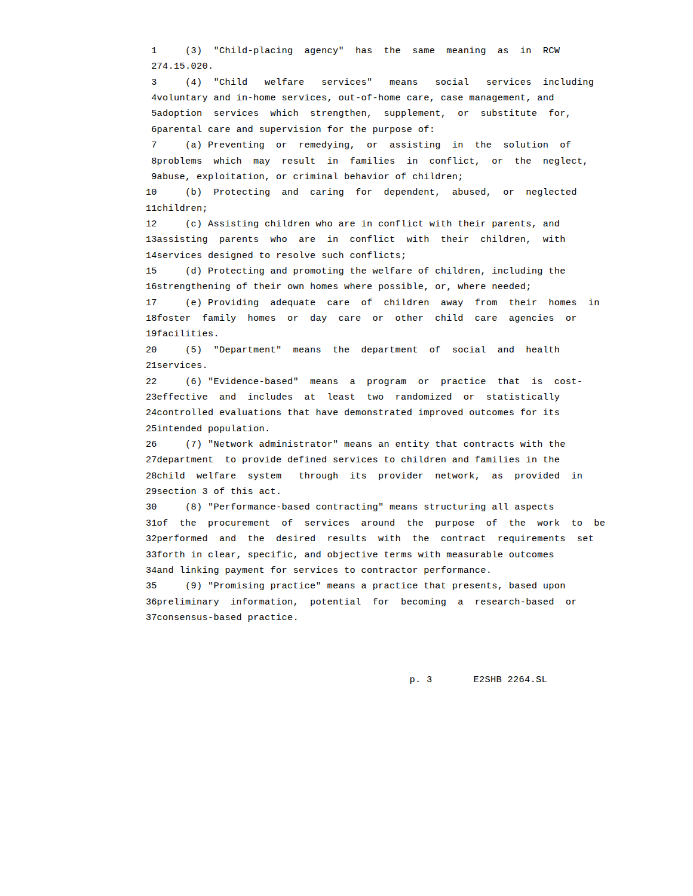| 1 | (3) "Child-placing agency" has the same meaning as in RCW |
| 2 | 74.15.020. |
| 3 | (4) "Child welfare services" means social services including |
| 4 | voluntary and in-home services, out-of-home care, case management, and |
| 5 | adoption services which strengthen, supplement, or substitute for, |
| 6 | parental care and supervision for the purpose of: |
| 7 | (a) Preventing or remedying, or assisting in the solution of |
| 8 | problems which may result in families in conflict, or the neglect, |
| 9 | abuse, exploitation, or criminal behavior of children; |
| 10 | (b) Protecting and caring for dependent, abused, or neglected |
| 11 | children; |
| 12 | (c) Assisting children who are in conflict with their parents, and |
| 13 | assisting parents who are in conflict with their children, with |
| 14 | services designed to resolve such conflicts; |
| 15 | (d) Protecting and promoting the welfare of children, including the |
| 16 | strengthening of their own homes where possible, or, where needed; |
| 17 | (e) Providing adequate care of children away from their homes in |
| 18 | foster family homes or day care or other child care agencies or |
| 19 | facilities. |
| 20 | (5) "Department" means the department of social and health |
| 21 | services. |
| 22 | (6) "Evidence-based" means a program or practice that is cost- |
| 23 | effective and includes at least two randomized or statistically |
| 24 | controlled evaluations that have demonstrated improved outcomes for its |
| 25 | intended population. |
| 26 | (7) "Network administrator" means an entity that contracts with the |
| 27 | department to provide defined services to children and families in the |
| 28 | child welfare system through its provider network, as provided in |
| 29 | section 3 of this act. |
| 30 | (8) "Performance-based contracting" means structuring all aspects |
| 31 | of the procurement of services around the purpose of the work to be |
| 32 | performed and the desired results with the contract requirements set |
| 33 | forth in clear, specific, and objective terms with measurable outcomes |
| 34 | and linking payment for services to contractor performance. |
| 35 | (9) "Promising practice" means a practice that presents, based upon |
| 36 | preliminary information, potential for becoming a research-based or |
| 37 | consensus-based practice. |
p. 3 E2SHB 2264.SL